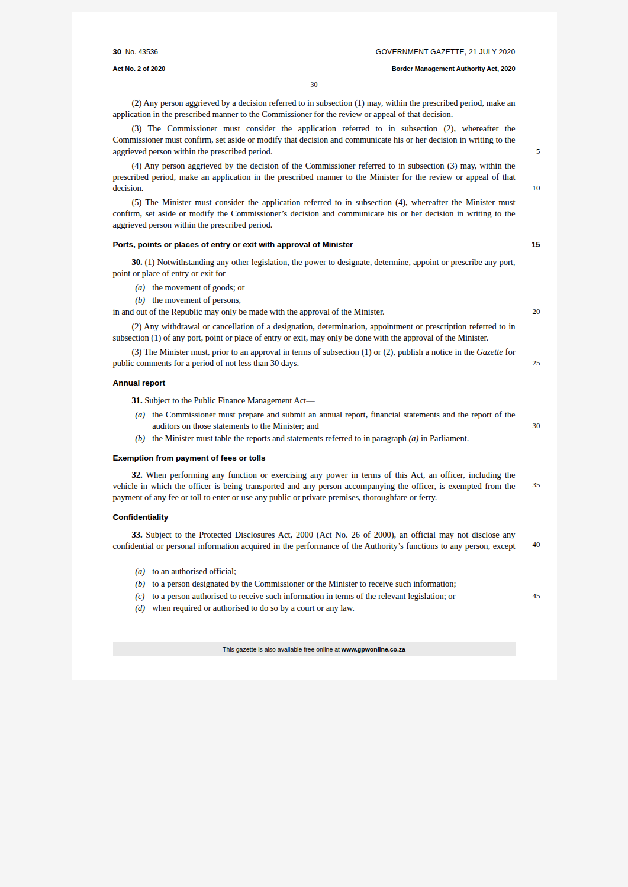30 No. 43536
GOVERNMENT GAZETTE, 21 JULY 2020
Act No. 2 of 2020
Border Management Authority Act, 2020
30
(2) Any person aggrieved by a decision referred to in subsection (1) may, within the prescribed period, make an application in the prescribed manner to the Commissioner for the review or appeal of that decision.
(3) The Commissioner must consider the application referred to in subsection (2), whereafter the Commissioner must confirm, set aside or modify that decision and communicate his or her decision in writing to the aggrieved person within the prescribed period.5
(4) Any person aggrieved by the decision of the Commissioner referred to in subsection (3) may, within the prescribed period, make an application in the prescribed manner to the Minister for the review or appeal of that decision.10
(5) The Minister must consider the application referred to in subsection (4), whereafter the Minister must confirm, set aside or modify the Commissioner’s decision and communicate his or her decision in writing to the aggrieved person within the prescribed period.
Ports, points or places of entry or exit with approval of Minister15
30. (1) Notwithstanding any other legislation, the power to designate, determine, appoint or prescribe any port, point or place of entry or exit for—
(a) the movement of goods; or
(b) the movement of persons,
in and out of the Republic may only be made with the approval of the Minister.20
(2) Any withdrawal or cancellation of a designation, determination, appointment or prescription referred to in subsection (1) of any port, point or place of entry or exit, may only be done with the approval of the Minister.
(3) The Minister must, prior to an approval in terms of subsection (1) or (2), publish a notice in the Gazette for public comments for a period of not less than 30 days.25
Annual report
31. Subject to the Public Finance Management Act—
(a) the Commissioner must prepare and submit an annual report, financial statements and the report of the auditors on those statements to the Minister; and30
(b) the Minister must table the reports and statements referred to in paragraph (a) in Parliament.
Exemption from payment of fees or tolls
32. When performing any function or exercising any power in terms of this Act, an officer, including the vehicle in which the officer is being transported and any person accompanying the officer, is exempted from the payment of any fee or toll to enter or use any public or private premises, thoroughfare or ferry.35
Confidentiality
33. Subject to the Protected Disclosures Act, 2000 (Act No. 26 of 2000), an official may not disclose any confidential or personal information acquired in the performance of the Authority’s functions to any person, except—40
(a) to an authorised official;
(b) to a person designated by the Commissioner or the Minister to receive such information;
(c) to a person authorised to receive such information in terms of the relevant legislation; or45
(d) when required or authorised to do so by a court or any law.
This gazette is also available free online at www.gpwonline.co.za